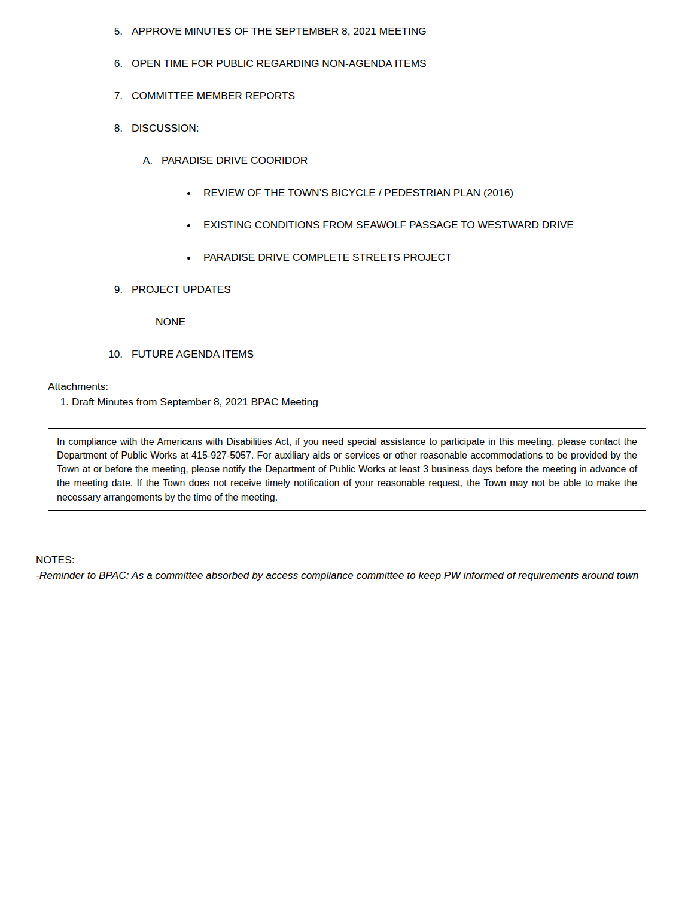APPROVE MINUTES OF THE SEPTEMBER 8, 2021 MEETING
OPEN TIME FOR PUBLIC REGARDING NON-AGENDA ITEMS
COMMITTEE MEMBER REPORTS
DISCUSSION:
PARADISE DRIVE COORIDOR
REVIEW OF THE TOWN’S BICYCLE / PEDESTRIAN PLAN (2016)
EXISTING CONDITIONS FROM SEAWOLF PASSAGE TO WESTWARD DRIVE
PARADISE DRIVE COMPLETE STREETS PROJECT
PROJECT UPDATES
NONE
FUTURE AGENDA ITEMS
Attachments:
Draft Minutes from September 8, 2021 BPAC Meeting
In compliance with the Americans with Disabilities Act, if you need special assistance to participate in this meeting, please contact the Department of Public Works at 415-927-5057. For auxiliary aids or services or other reasonable accommodations to be provided by the Town at or before the meeting, please notify the Department of Public Works at least 3 business days before the meeting in advance of the meeting date. If the Town does not receive timely notification of your reasonable request, the Town may not be able to make the necessary arrangements by the time of the meeting.
NOTES:
-Reminder to BPAC: As a committee absorbed by access compliance committee to keep PW informed of requirements around town